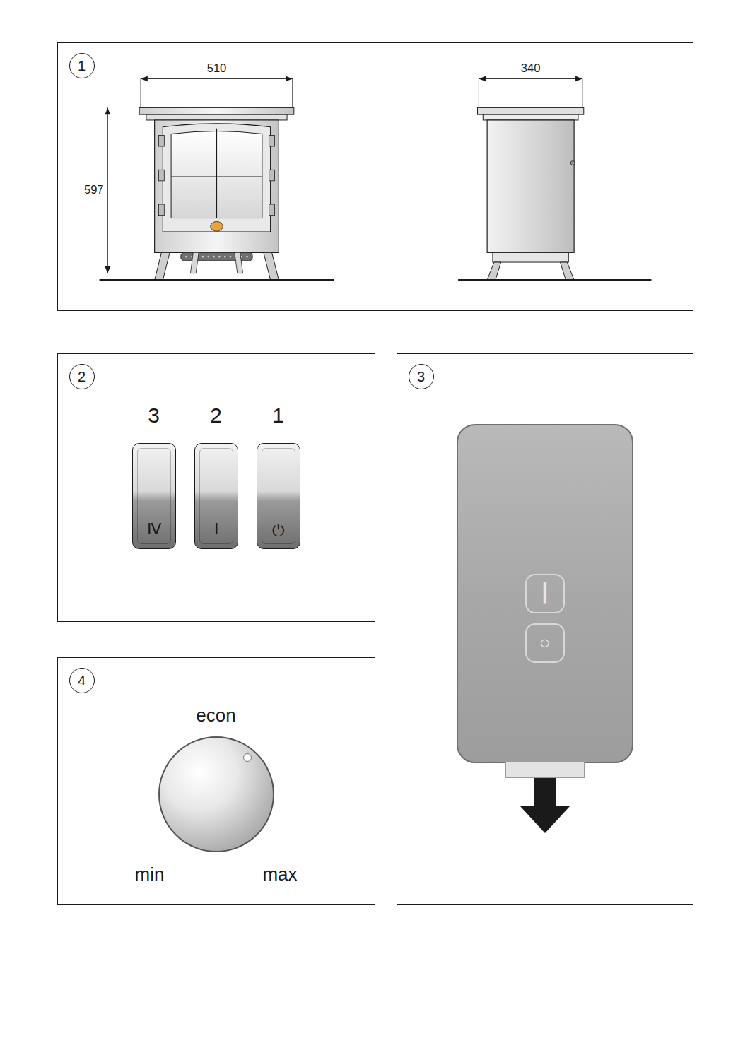1
510 597
340
2
3
Ⅳ
2
Ⅰ
1
⏻
4
econ
min max
3
┃
○